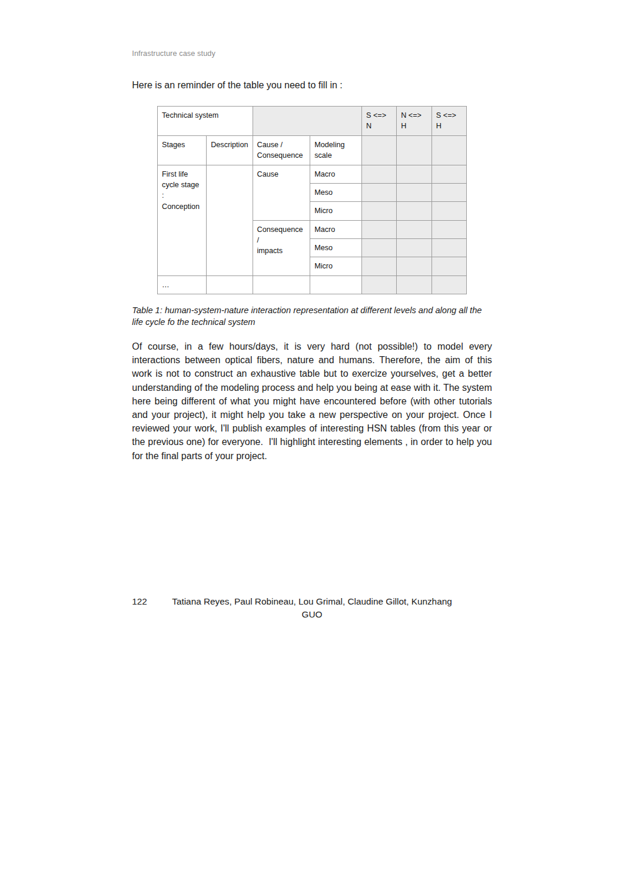Infrastructure case study
Here is an reminder of the table you need to fill in :
| Technical system | | S <=> N | N <=> H | S <=> H |
| Stages | Description | Cause / Consequence | Modeling scale | | | |
| First life cycle stage : Conception | | Cause | Macro | | | |
| Meso | | | |
| Micro | | | |
| Consequence / impacts | Macro | | | |
| Meso | | | |
| Micro | | | |
| … | | | | | | |
Table 1: human-system-nature interaction representation at different levels and along all the life cycle fo the technical system
Of course, in a few hours/days, it is very hard (not possible!) to model every interactions between optical fibers, nature and humans. Therefore, the aim of this work is not to construct an exhaustive table but to exercize yourselves, get a better understanding of the modeling process and help you being at ease with it. The system here being different of what you might have encountered before (with other tutorials and your project), it might help you take a new perspective on your project. Once I reviewed your work, I'll publish examples of interesting HSN tables (from this year or the previous one) for everyone. I'll highlight interesting elements , in order to help you for the final parts of your project.
122
Tatiana Reyes, Paul Robineau, Lou Grimal, Claudine Gillot, Kunzhang GUO